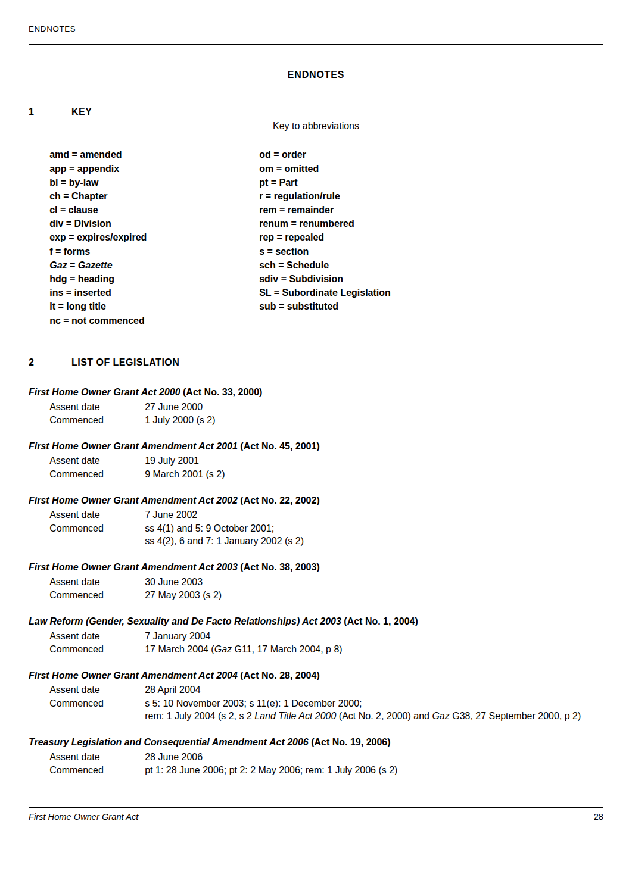ENDNOTES
ENDNOTES
1 KEY
Key to abbreviations
| amd = amended | od = order |
| app = appendix | om = omitted |
| bl = by-law | pt = Part |
| ch = Chapter | r = regulation/rule |
| cl = clause | rem = remainder |
| div = Division | renum = renumbered |
| exp = expires/expired | rep = repealed |
| f = forms | s = section |
| Gaz = Gazette | sch = Schedule |
| hdg = heading | sdiv = Subdivision |
| ins = inserted | SL = Subordinate Legislation |
| lt = long title | sub = substituted |
| nc = not commenced | |
2 LIST OF LEGISLATION
First Home Owner Grant Act 2000 (Act No. 33, 2000)
| Assent date | 27 June 2000 |
| Commenced | 1 July 2000 (s 2) |
First Home Owner Grant Amendment Act 2001 (Act No. 45, 2001)
| Assent date | 19 July 2001 |
| Commenced | 9 March 2001 (s 2) |
First Home Owner Grant Amendment Act 2002 (Act No. 22, 2002)
| Assent date | 7 June 2002 |
| Commenced | ss 4(1) and 5: 9 October 2001; ss 4(2), 6 and 7: 1 January 2002 (s 2) |
First Home Owner Grant Amendment Act 2003 (Act No. 38, 2003)
| Assent date | 30 June 2003 |
| Commenced | 27 May 2003 (s 2) |
Law Reform (Gender, Sexuality and De Facto Relationships) Act 2003 (Act No. 1, 2004)
| Assent date | 7 January 2004 |
| Commenced | 17 March 2004 ( Gaz G11, 17 March 2004, p 8) |
First Home Owner Grant Amendment Act 2004 (Act No. 28, 2004)
| Assent date | 28 April 2004 |
| Commenced | s 5: 10 November 2003; s 11(e): 1 December 2000; rem: 1 July 2004 (s 2, s 2 Land Title Act 2000 (Act No. 2, 2000) and Gaz G38, 27 September 2000, p 2) |
Treasury Legislation and Consequential Amendment Act 2006 (Act No. 19, 2006)
| Assent date | 28 June 2006 |
| Commenced | pt 1: 28 June 2006; pt 2: 2 May 2006; rem: 1 July 2006 (s 2) |
First Home Owner Grant Act 28